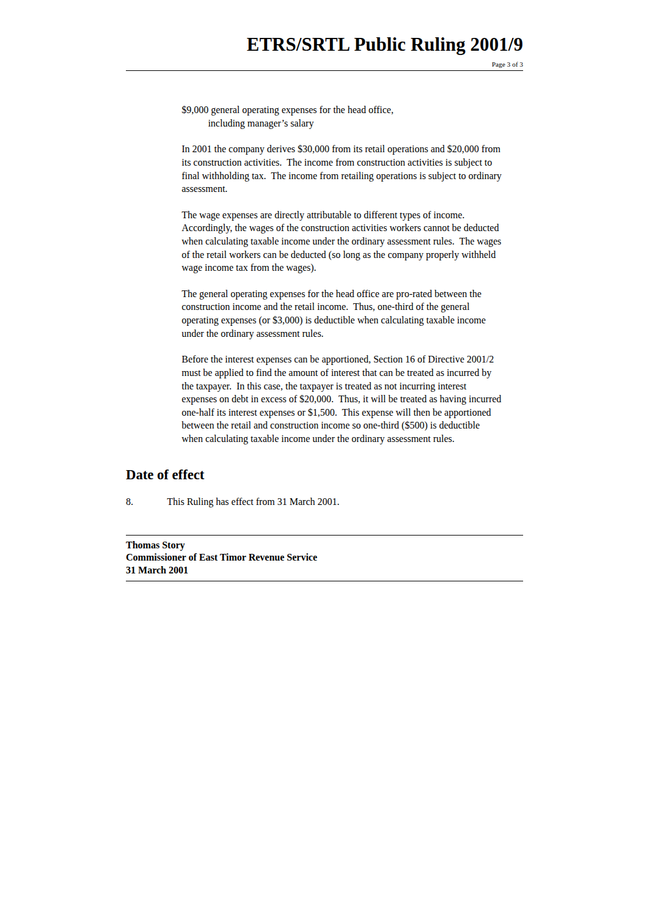ETRS/SRTL Public Ruling 2001/9
Page 3 of 3
$9,000 general operating expenses for the head office, including manager’s salary
In 2001 the company derives $30,000 from its retail operations and $20,000 from its construction activities. The income from construction activities is subject to final withholding tax. The income from retailing operations is subject to ordinary assessment.
The wage expenses are directly attributable to different types of income. Accordingly, the wages of the construction activities workers cannot be deducted when calculating taxable income under the ordinary assessment rules. The wages of the retail workers can be deducted (so long as the company properly withheld wage income tax from the wages).
The general operating expenses for the head office are pro-rated between the construction income and the retail income. Thus, one-third of the general operating expenses (or $3,000) is deductible when calculating taxable income under the ordinary assessment rules.
Before the interest expenses can be apportioned, Section 16 of Directive 2001/2 must be applied to find the amount of interest that can be treated as incurred by the taxpayer. In this case, the taxpayer is treated as not incurring interest expenses on debt in excess of $20,000. Thus, it will be treated as having incurred one-half its interest expenses or $1,500. This expense will then be apportioned between the retail and construction income so one-third ($500) is deductible when calculating taxable income under the ordinary assessment rules.
Date of effect
8.
This Ruling has effect from 31 March 2001.
Thomas Story
Commissioner of East Timor Revenue Service
31 March 2001